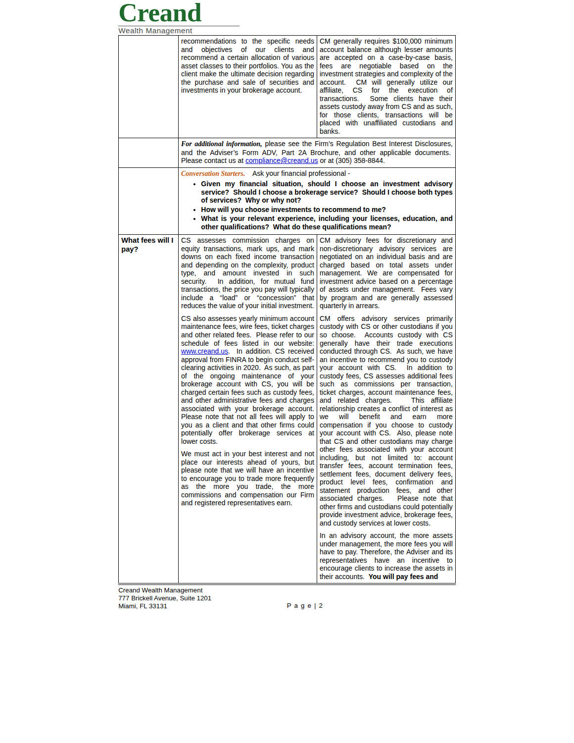Creand
Wealth Management
| | recommendations to the specific needs and objectives of our clients and recommend a certain allocation of various asset classes to their portfolios. You as the client make the ultimate decision regarding the purchase and sale of securities and investments in your brokerage account. | CM generally requires $100,000 minimum account balance although lesser amounts are accepted on a case-by-case basis, fees are negotiable based on the investment strategies and complexity of the account. CM will generally utilize our affiliate, CS for the execution of transactions. Some clients have their assets custody away from CS and as such, for those clients, transactions will be placed with unaffiliated custodians and banks. |
| | For additional information, please see the Firm’s Regulation Best Interest Disclosures, and the Adviser’s Form ADV, Part 2A Brochure, and other applicable documents. Please contact us at compliance@creand.us or at (305) 358-8844. |
| | Conversation Starters. Ask your financial professional - Given my financial situation, should I choose an investment advisory service? Should I choose a brokerage service? Should I choose both types of services? Why or why not? How will you choose investments to recommend to me? What is your relevant experience, including your licenses, education, and other qualifications? What do these qualifications mean? |
| What fees will I pay? | CS assesses commission charges on equity transactions, mark ups, and mark downs on each fixed income transaction and depending on the complexity, product type, and amount invested in such security. In addition, for mutual fund transactions, the price you pay will typically include a “load” or “concession” that reduces the value of your initial investment. CS also assesses yearly minimum account maintenance fees, wire fees, ticket charges and other related fees. Please refer to our schedule of fees listed in our website: www.creand.us . In addition. CS received approval from FINRA to begin conduct self-clearing activities in 2020. As such, as part of the ongoing maintenance of your brokerage account with CS, you will be charged certain fees such as custody fees, and other administrative fees and charges associated with your brokerage account. Please note that not all fees will apply to you as a client and that other firms could potentially offer brokerage services at lower costs. We must act in your best interest and not place our interests ahead of yours, but please note that we will have an incentive to encourage you to trade more frequently as the more you trade, the more commissions and compensation our Firm and registered representatives earn. | CM advisory fees for discretionary and non-discretionary advisory services are negotiated on an individual basis and are charged based on total assets under management. We are compensated for investment advice based on a percentage of assets under management. Fees vary by program and are generally assessed quarterly in arrears. CM offers advisory services primarily custody with CS or other custodians if you so choose. Accounts custody with CS generally have their trade executions conducted through CS. As such, we have an incentive to recommend you to custody your account with CS. In addition to custody fees, CS assesses additional fees such as commissions per transaction, ticket charges, account maintenance fees, and related charges. This affiliate relationship creates a conflict of interest as we will benefit and earn more compensation if you choose to custody your account with CS. Also, please note that CS and other custodians may charge other fees associated with your account including, but not limited to: account transfer fees, account termination fees, settlement fees, document delivery fees, product level fees, confirmation and statement production fees, and other associated charges. Please note that other firms and custodians could potentially provide investment advice, brokerage fees, and custody services at lower costs. In an advisory account, the more assets under management, the more fees you will have to pay. Therefore, the Adviser and its representatives have an incentive to encourage clients to increase the assets in their accounts. You will pay fees and |
Creand Wealth Management 777 Brickell Avenue, Suite 1201 Miami, FL 33131
P a g e | 2